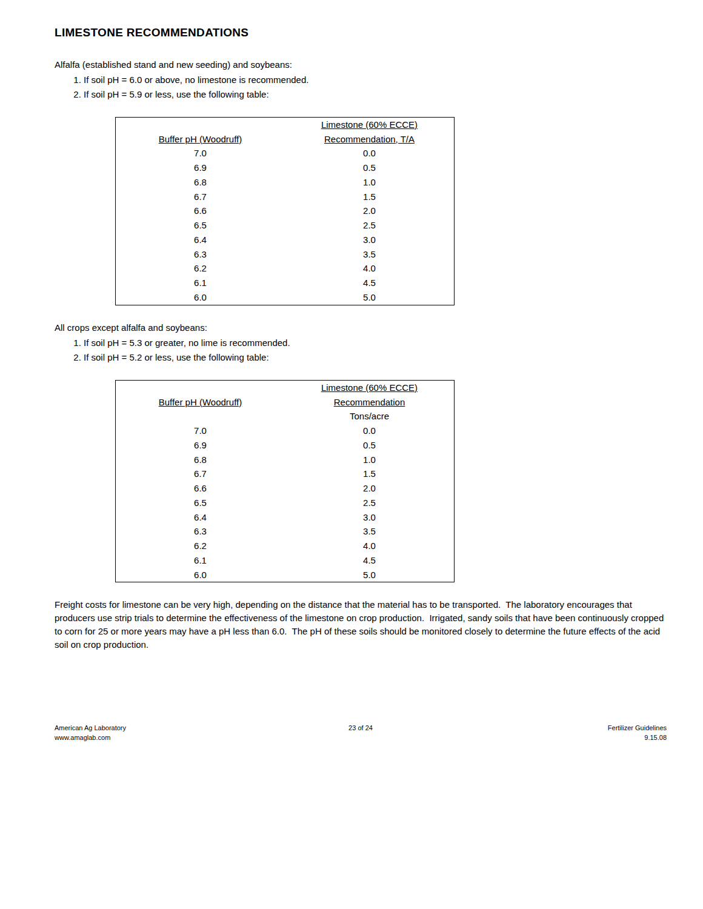LIMESTONE RECOMMENDATIONS
Alfalfa (established stand and new seeding) and soybeans:
If soil pH = 6.0 or above, no limestone is recommended.
If soil pH = 5.9 or less, use the following table:
| | Limestone (60% ECCE) |
| Buffer pH (Woodruff) | Recommendation, T/A |
| 7.0 | 0.0 |
| 6.9 | 0.5 |
| 6.8 | 1.0 |
| 6.7 | 1.5 |
| 6.6 | 2.0 |
| 6.5 | 2.5 |
| 6.4 | 3.0 |
| 6.3 | 3.5 |
| 6.2 | 4.0 |
| 6.1 | 4.5 |
| 6.0 | 5.0 |
All crops except alfalfa and soybeans:
If soil pH = 5.3 or greater, no lime is recommended.
If soil pH = 5.2 or less, use the following table:
| | Limestone (60% ECCE) |
| Buffer pH (Woodruff) | Recommendation |
| | Tons/acre |
| 7.0 | 0.0 |
| 6.9 | 0.5 |
| 6.8 | 1.0 |
| 6.7 | 1.5 |
| 6.6 | 2.0 |
| 6.5 | 2.5 |
| 6.4 | 3.0 |
| 6.3 | 3.5 |
| 6.2 | 4.0 |
| 6.1 | 4.5 |
| 6.0 | 5.0 |
Freight costs for limestone can be very high, depending on the distance that the material has to be transported. The laboratory encourages that producers use strip trials to determine the effectiveness of the limestone on crop production. Irrigated, sandy soils that have been continuously cropped to corn for 25 or more years may have a pH less than 6.0. The pH of these soils should be monitored closely to determine the future effects of the acid soil on crop production.
| American Ag Laboratory www.amaglab.com | 23 of 24 | Fertilizer Guidelines 9.15.08 |